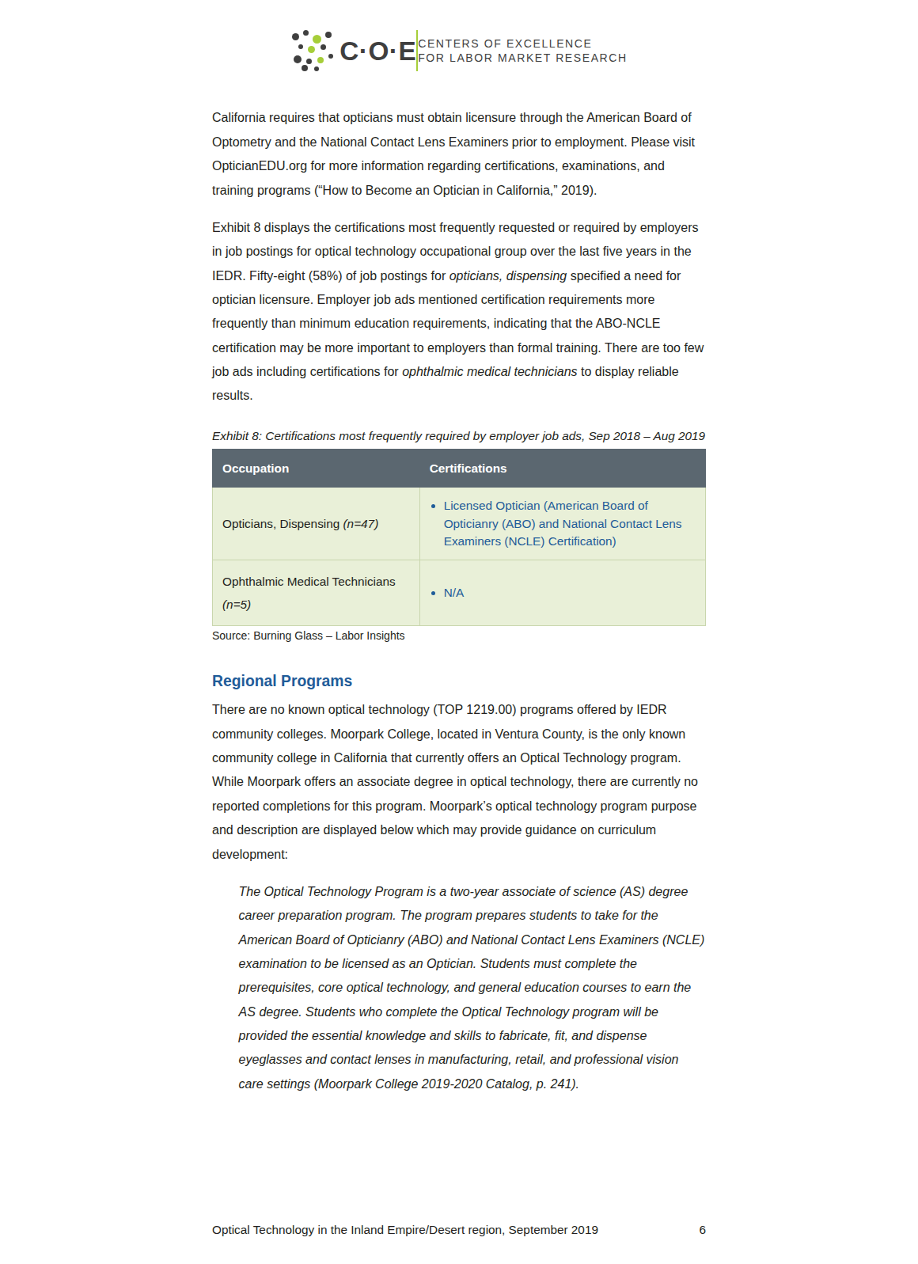| | C·O·E | CENTERS OF EXCELLENCE FOR LABOR MARKET RESEARCH |
California requires that opticians must obtain licensure through the American Board of Optometry and the National Contact Lens Examiners prior to employment. Please visit OpticianEDU.org for more information regarding certifications, examinations, and training programs (“How to Become an Optician in California,” 2019).
Exhibit 8 displays the certifications most frequently requested or required by employers in job postings for optical technology occupational group over the last five years in the IEDR. Fifty-eight (58%) of job postings for opticians, dispensing specified a need for optician licensure. Employer job ads mentioned certification requirements more frequently than minimum education requirements, indicating that the ABO-NCLE certification may be more important to employers than formal training. There are too few job ads including certifications for ophthalmic medical technicians to display reliable results.
Exhibit 8: Certifications most frequently required by employer job ads, Sep 2018 – Aug 2019
| Occupation | Certifications |
| --- | --- |
| Opticians, Dispensing (n=47) | Licensed Optician (American Board of Opticianry (ABO) and National Contact Lens Examiners (NCLE) Certification) |
| Ophthalmic Medical Technicians (n=5) | N/A |
Source: Burning Glass – Labor Insights
Regional Programs
There are no known optical technology (TOP 1219.00) programs offered by IEDR community colleges. Moorpark College, located in Ventura County, is the only known community college in California that currently offers an Optical Technology program. While Moorpark offers an associate degree in optical technology, there are currently no reported completions for this program. Moorpark’s optical technology program purpose and description are displayed below which may provide guidance on curriculum development:
The Optical Technology Program is a two-year associate of science (AS) degree career preparation program. The program prepares students to take for the American Board of Opticianry (ABO) and National Contact Lens Examiners (NCLE) examination to be licensed as an Optician. Students must complete the prerequisites, core optical technology, and general education courses to earn the AS degree. Students who complete the Optical Technology program will be provided the essential knowledge and skills to fabricate, fit, and dispense eyeglasses and contact lenses in manufacturing, retail, and professional vision care settings (Moorpark College 2019-2020 Catalog, p. 241).
Optical Technology in the Inland Empire/Desert region, September 2019
6